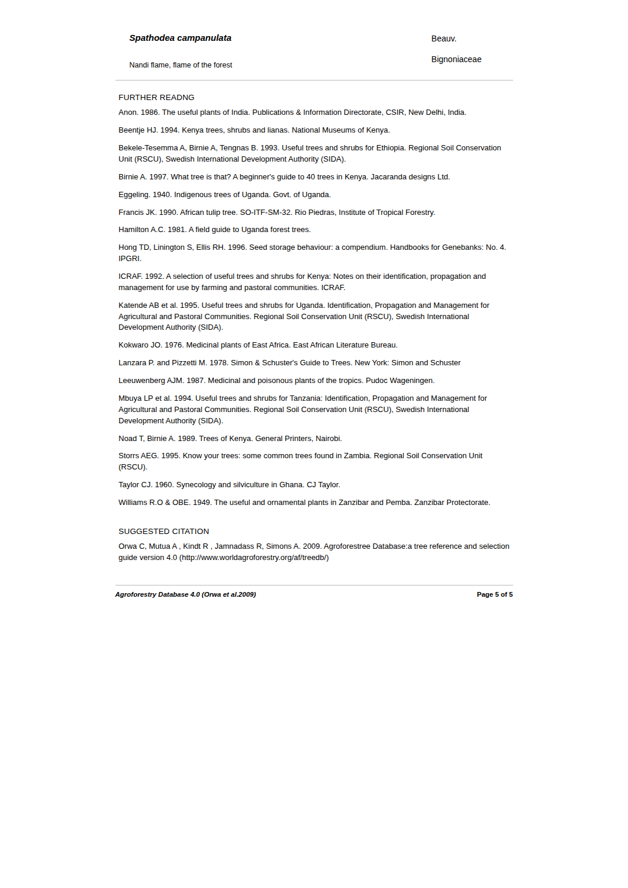Spathodea campanulata
Nandi flame, flame of the forest
Beauv.
Bignoniaceae
FURTHER READNG
Anon. 1986. The useful plants of India. Publications & Information Directorate, CSIR, New Delhi, India.
Beentje HJ. 1994. Kenya trees, shrubs and lianas. National Museums of Kenya.
Bekele-Tesemma A, Birnie A, Tengnas B. 1993. Useful trees and shrubs for Ethiopia. Regional Soil Conservation Unit (RSCU), Swedish International Development Authority (SIDA).
Birnie A. 1997. What tree is that? A beginner's guide to 40 trees in Kenya. Jacaranda designs Ltd.
Eggeling. 1940. Indigenous trees of Uganda. Govt. of Uganda.
Francis JK. 1990. African tulip tree. SO-ITF-SM-32. Rio Piedras, Institute of Tropical Forestry.
Hamilton A.C. 1981. A field guide to Uganda forest trees.
Hong TD, Linington S, Ellis RH. 1996. Seed storage behaviour: a compendium. Handbooks for Genebanks: No. 4. IPGRI.
ICRAF. 1992. A selection of useful trees and shrubs for Kenya: Notes on their identification, propagation and management for use by farming and pastoral communities. ICRAF.
Katende AB et al. 1995. Useful trees and shrubs for Uganda. Identification, Propagation and Management for Agricultural and Pastoral Communities. Regional Soil Conservation Unit (RSCU), Swedish International Development Authority (SIDA).
Kokwaro JO. 1976. Medicinal plants of East Africa. East African Literature Bureau.
Lanzara P. and Pizzetti M. 1978. Simon & Schuster's Guide to Trees. New York: Simon and Schuster
Leeuwenberg AJM. 1987. Medicinal and poisonous plants of the tropics. Pudoc Wageningen.
Mbuya LP et al. 1994. Useful trees and shrubs for Tanzania: Identification, Propagation and Management for Agricultural and Pastoral Communities. Regional Soil Conservation Unit (RSCU), Swedish International Development Authority (SIDA).
Noad T, Birnie A. 1989. Trees of Kenya. General Printers, Nairobi.
Storrs AEG. 1995. Know your trees: some common trees found in Zambia. Regional Soil Conservation Unit (RSCU).
Taylor CJ. 1960. Synecology and silviculture in Ghana. CJ Taylor.
Williams R.O & OBE. 1949. The useful and ornamental plants in Zanzibar and Pemba. Zanzibar Protectorate.
SUGGESTED CITATION
Orwa C, Mutua A , Kindt R , Jamnadass R, Simons A. 2009. Agroforestree Database:a tree reference and selection guide version 4.0 (http://www.worldagroforestry.org/af/treedb/)
Agroforestry Database 4.0 (Orwa et al.2009) Page 5 of 5